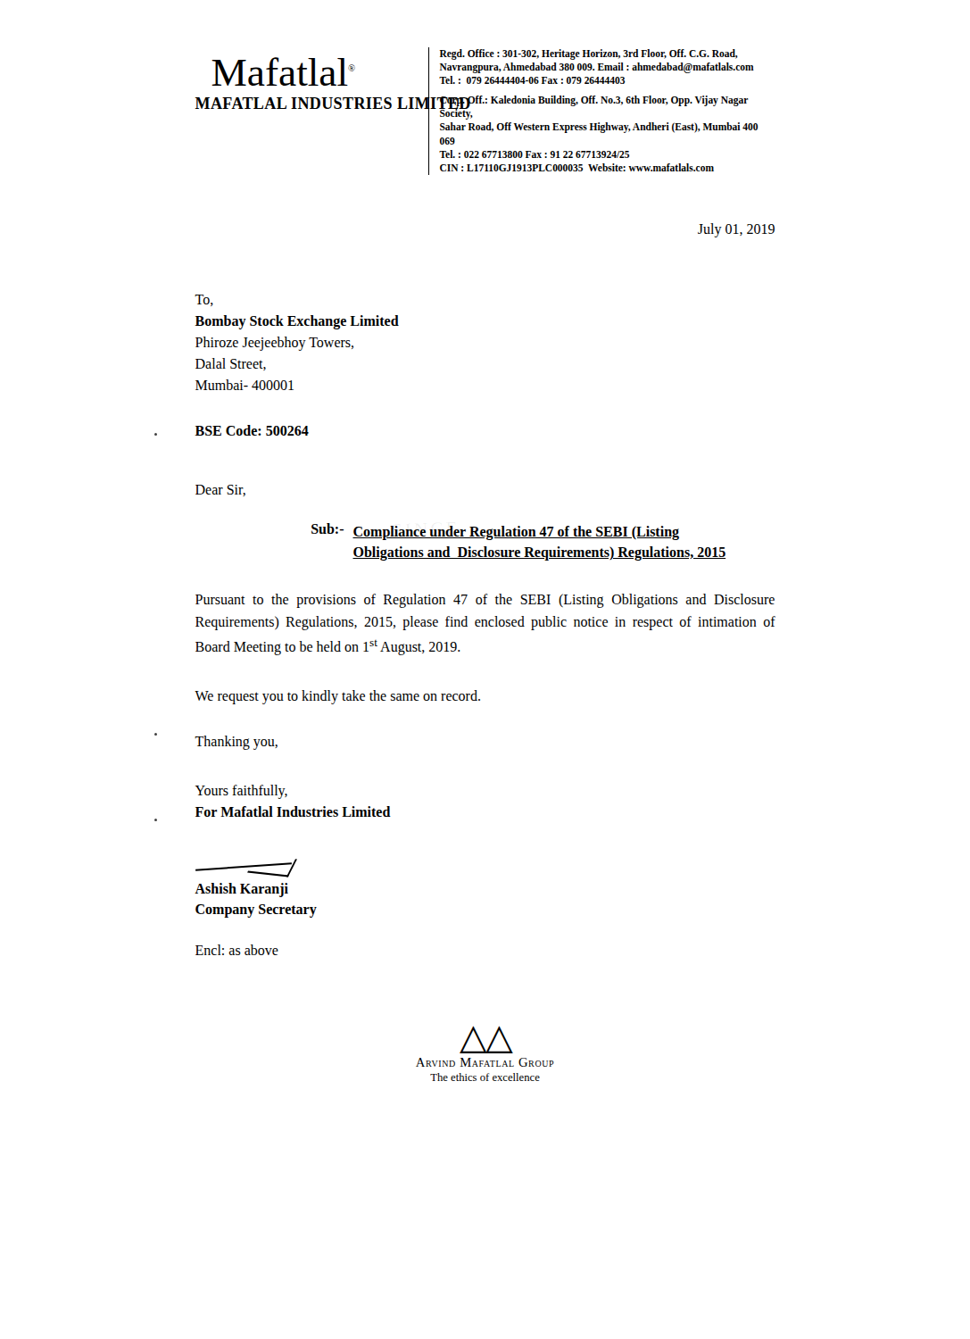Mafatlal®
MAFATLAL INDUSTRIES LIMITED
Regd. Office : 301-302, Heritage Horizon, 3rd Floor, Off. C.G. Road,
Navrangpura, Ahmedabad 380 009. Email : ahmedabad@mafatlals.com
Tel. : 079 26444404-06 Fax : 079 26444403
Corp. Off.: Kaledonia Building, Off. No.3, 6th Floor, Opp. Vijay Nagar Society,
Sahar Road, Off Western Express Highway, Andheri (East), Mumbai 400 069
Tel. : 022 67713800 Fax : 91 22 67713924/25
CIN : L17110GJ1913PLC000035 Website: www.mafatlals.com
July 01, 2019
To,
Bombay Stock Exchange Limited
Phiroze Jeejeebhoy Towers,
Dalal Street,
Mumbai- 400001
BSE Code: 500264
Dear Sir,
Sub:-
Compliance under Regulation 47 of the SEBI (Listing Obligations and Disclosure Requirements) Regulations, 2015
Pursuant to the provisions of Regulation 47 of the SEBI (Listing Obligations and Disclosure Requirements) Regulations, 2015, please find enclosed public notice in respect of intimation of Board Meeting to be held on 1st August, 2019.
We request you to kindly take the same on record.
Thanking you,
Yours faithfully,
For Mafatlal Industries Limited
Ashish Karanji
Company Secretary
Encl: as above
△△
Arvind Mafatlal Group
The ethics of excellence
SINCE